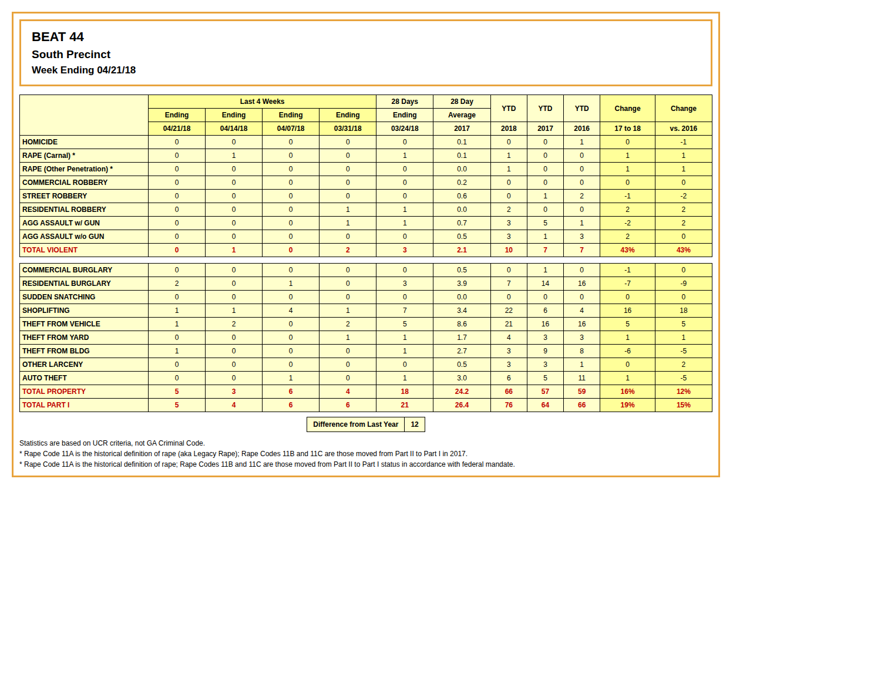BEAT 44
South Precinct
Week Ending 04/21/18
| | Last 4 Weeks | 28 Days | 28 Day | YTD | YTD | YTD | Change | Change |
| --- | --- | --- | --- | --- | --- | --- | --- | --- |
| Ending | Ending | Ending | Ending | Ending | Average |
| 04/21/18 | 04/14/18 | 04/07/18 | 03/31/18 | 03/24/18 | 2017 | 2018 | 2017 | 2016 | 17 to 18 | vs. 2016 |
| HOMICIDE | 0 | 0 | 0 | 0 | 0 | 0.1 | 0 | 0 | 1 | 0 | -1 |
| RAPE (Carnal) * | 0 | 1 | 0 | 0 | 1 | 0.1 | 1 | 0 | 0 | 1 | 1 |
| RAPE (Other Penetration) * | 0 | 0 | 0 | 0 | 0 | 0.0 | 1 | 0 | 0 | 1 | 1 |
| COMMERCIAL ROBBERY | 0 | 0 | 0 | 0 | 0 | 0.2 | 0 | 0 | 0 | 0 | 0 |
| STREET ROBBERY | 0 | 0 | 0 | 0 | 0 | 0.6 | 0 | 1 | 2 | -1 | -2 |
| RESIDENTIAL ROBBERY | 0 | 0 | 0 | 1 | 1 | 0.0 | 2 | 0 | 0 | 2 | 2 |
| AGG ASSAULT w/ GUN | 0 | 0 | 0 | 1 | 1 | 0.7 | 3 | 5 | 1 | -2 | 2 |
| AGG ASSAULT w/o GUN | 0 | 0 | 0 | 0 | 0 | 0.5 | 3 | 1 | 3 | 2 | 0 |
| TOTAL VIOLENT | 0 | 1 | 0 | 2 | 3 | 2.1 | 10 | 7 | 7 | 43% | 43% |
| COMMERCIAL BURGLARY | 0 | 0 | 0 | 0 | 0 | 0.5 | 0 | 1 | 0 | -1 | 0 |
| RESIDENTIAL BURGLARY | 2 | 0 | 1 | 0 | 3 | 3.9 | 7 | 14 | 16 | -7 | -9 |
| SUDDEN SNATCHING | 0 | 0 | 0 | 0 | 0 | 0.0 | 0 | 0 | 0 | 0 | 0 |
| SHOPLIFTING | 1 | 1 | 4 | 1 | 7 | 3.4 | 22 | 6 | 4 | 16 | 18 |
| THEFT FROM VEHICLE | 1 | 2 | 0 | 2 | 5 | 8.6 | 21 | 16 | 16 | 5 | 5 |
| THEFT FROM YARD | 0 | 0 | 0 | 1 | 1 | 1.7 | 4 | 3 | 3 | 1 | 1 |
| THEFT FROM BLDG | 1 | 0 | 0 | 0 | 1 | 2.7 | 3 | 9 | 8 | -6 | -5 |
| OTHER LARCENY | 0 | 0 | 0 | 0 | 0 | 0.5 | 3 | 3 | 1 | 0 | 2 |
| AUTO THEFT | 0 | 0 | 1 | 0 | 1 | 3.0 | 6 | 5 | 11 | 1 | -5 |
| TOTAL PROPERTY | 5 | 3 | 6 | 4 | 18 | 24.2 | 66 | 57 | 59 | 16% | 12% |
| TOTAL PART I | 5 | 4 | 6 | 6 | 21 | 26.4 | 76 | 64 | 66 | 19% | 15% |
| Difference from Last Year | 12 |
Statistics are based on UCR criteria, not GA Criminal Code.
* Rape Code 11A is the historical definition of rape (aka Legacy Rape); Rape Codes 11B and 11C are those moved from Part II to Part I in 2017.
* Rape Code 11A is the historical definition of rape; Rape Codes 11B and 11C are those moved from Part II to Part I status in accordance with federal mandate.